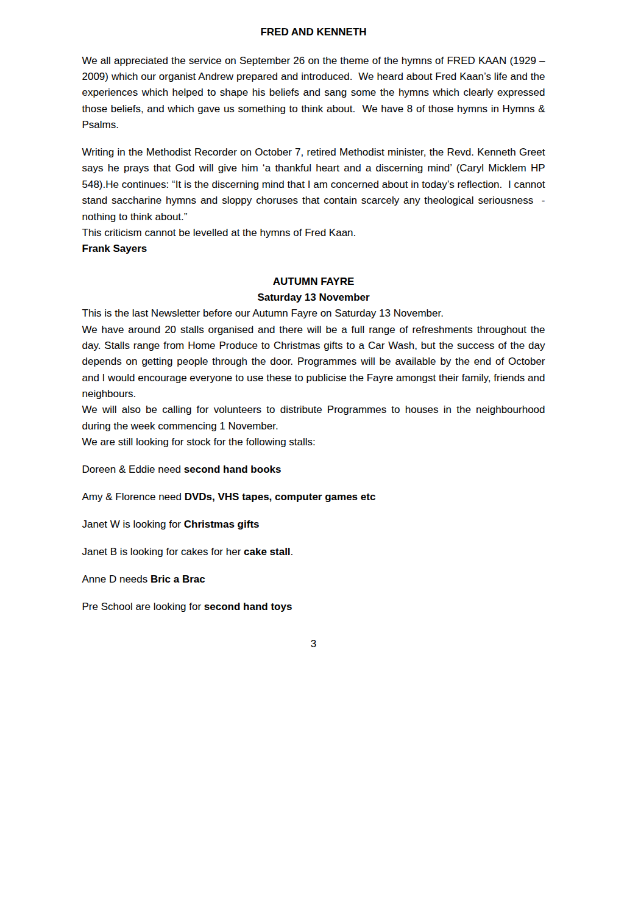FRED AND KENNETH
We all appreciated the service on September 26 on the theme of the hymns of FRED KAAN (1929 – 2009) which our organist Andrew prepared and introduced. We heard about Fred Kaan’s life and the experiences which helped to shape his beliefs and sang some the hymns which clearly expressed those beliefs, and which gave us something to think about. We have 8 of those hymns in Hymns & Psalms.
Writing in the Methodist Recorder on October 7, retired Methodist minister, the Revd. Kenneth Greet says he prays that God will give him ‘a thankful heart and a discerning mind’ (Caryl Micklem HP 548).He continues: “It is the discerning mind that I am concerned about in today’s reflection. I cannot stand saccharine hymns and sloppy choruses that contain scarcely any theological seriousness - nothing to think about.”
This criticism cannot be levelled at the hymns of Fred Kaan.
Frank Sayers
AUTUMN FAYRESaturday 13 November
This is the last Newsletter before our Autumn Fayre on Saturday 13 November.
We have around 20 stalls organised and there will be a full range of refreshments throughout the day. Stalls range from Home Produce to Christmas gifts to a Car Wash, but the success of the day depends on getting people through the door. Programmes will be available by the end of October and I would encourage everyone to use these to publicise the Fayre amongst their family, friends and neighbours.
We will also be calling for volunteers to distribute Programmes to houses in the neighbourhood during the week commencing 1 November.
We are still looking for stock for the following stalls:
Doreen & Eddie need second hand books
Amy & Florence need DVDs, VHS tapes, computer games etc
Janet W is looking for Christmas gifts
Janet B is looking for cakes for her cake stall.
Anne D needs Bric a Brac
Pre School are looking for second hand toys
3